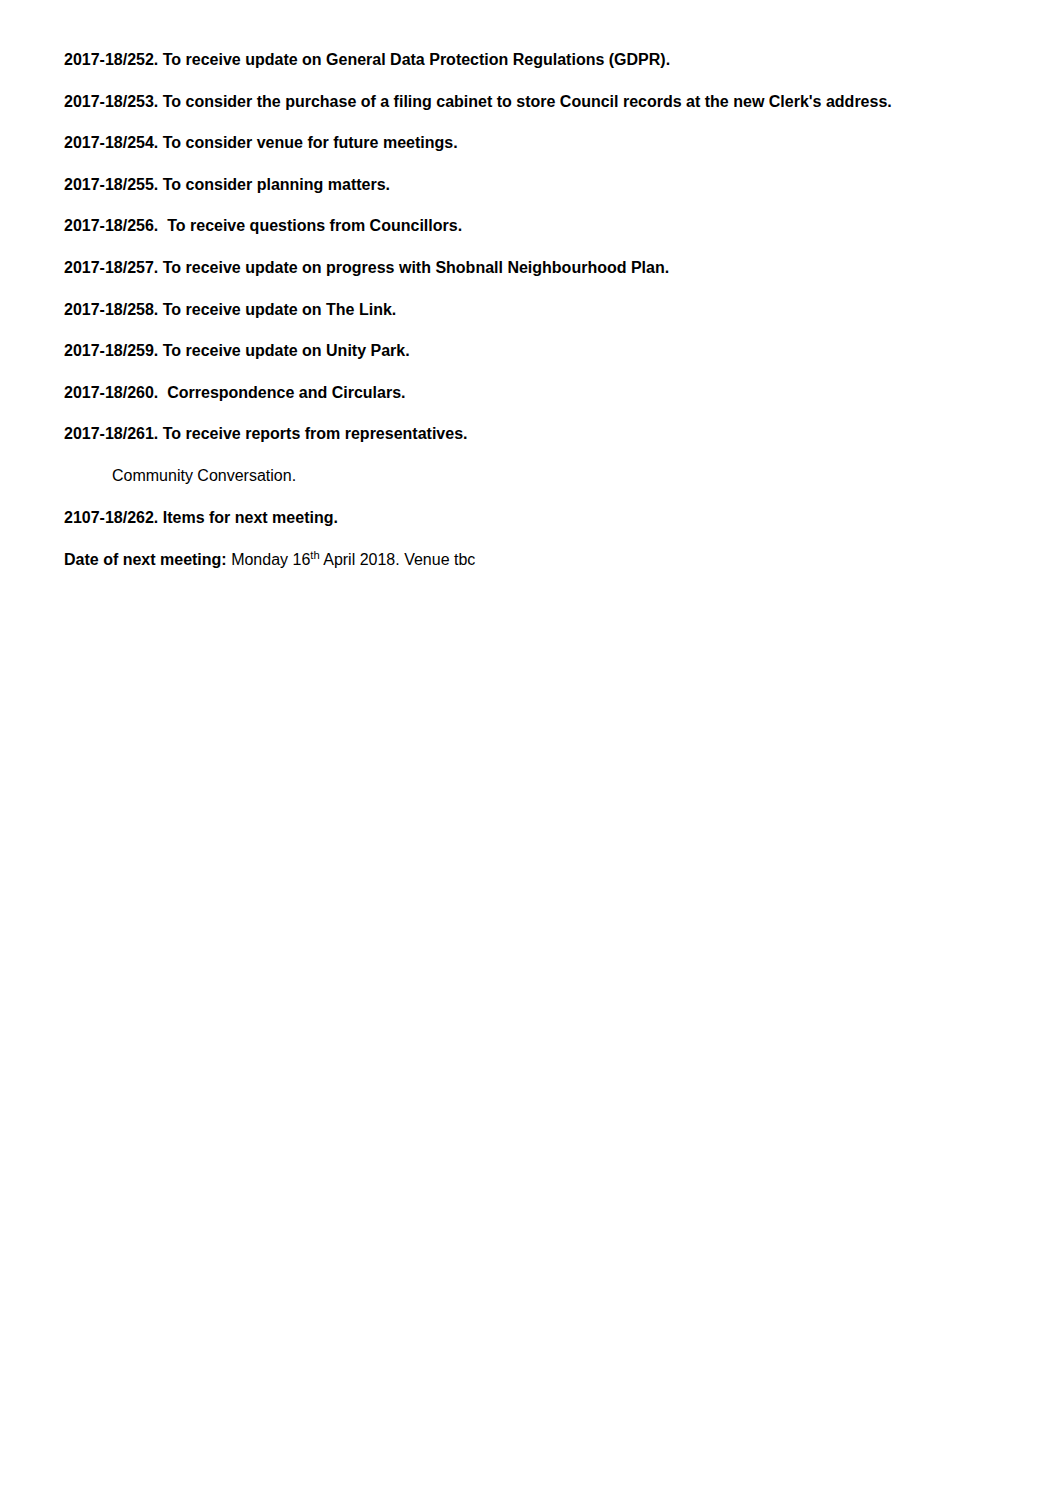2017-18/252. To receive update on General Data Protection Regulations (GDPR).
2017-18/253. To consider the purchase of a filing cabinet to store Council records at the new Clerk's address.
2017-18/254. To consider venue for future meetings.
2017-18/255. To consider planning matters.
2017-18/256. To receive questions from Councillors.
2017-18/257. To receive update on progress with Shobnall Neighbourhood Plan.
2017-18/258. To receive update on The Link.
2017-18/259. To receive update on Unity Park.
2017-18/260. Correspondence and Circulars.
2017-18/261. To receive reports from representatives.
Community Conversation.
2107-18/262. Items for next meeting.
Date of next meeting: Monday 16th April 2018. Venue tbc